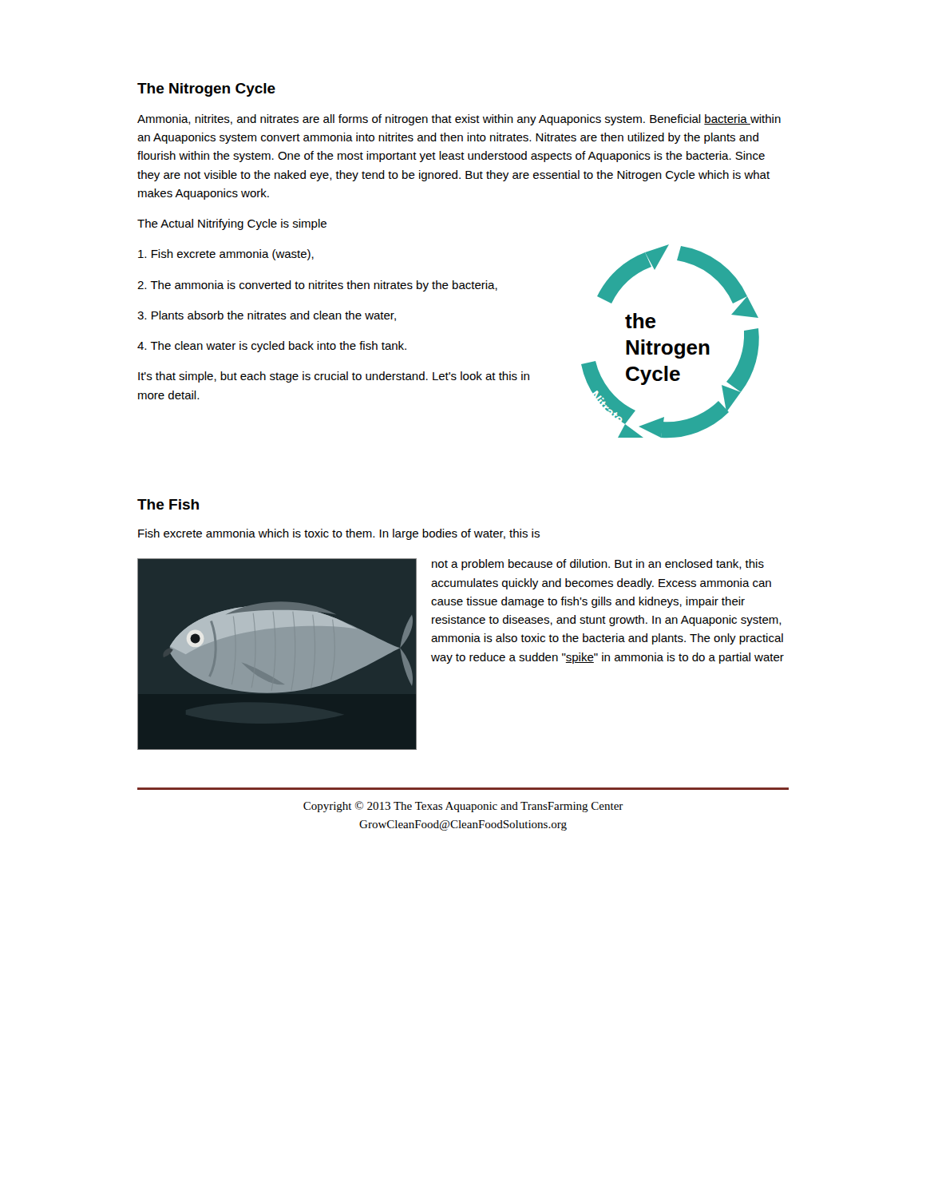The Nitrogen Cycle
Ammonia, nitrites, and nitrates are all forms of nitrogen that exist within any Aquaponics system. Beneficial bacteria within an Aquaponics system convert ammonia into nitrites and then into nitrates. Nitrates are then utilized by the plants and flourish within the system. One of the most important yet least understood aspects of Aquaponics is the bacteria. Since they are not visible to the naked eye, they tend to be ignored. But they are essential to the Nitrogen Cycle which is what makes Aquaponics work.
Fish Ammonia Nitrite Nitrate Plants the Nitrogen Cycle
The Actual Nitrifying Cycle is simple
1. Fish excrete ammonia (waste),
2. The ammonia is converted to nitrites then nitrates by the bacteria,
3. Plants absorb the nitrates and clean the water,
4. The clean water is cycled back into the fish tank.
It's that simple, but each stage is crucial to understand. Let's look at this in more detail.
The Fish
Fish excrete ammonia which is toxic to them. In large bodies of water, this is
not a problem because of dilution. But in an enclosed tank, this accumulates quickly and becomes deadly. Excess ammonia can cause tissue damage to fish's gills and kidneys, impair their resistance to diseases, and stunt growth. In an Aquaponic system, ammonia is also toxic to the bacteria and plants. The only practical way to reduce a sudden "spike" in ammonia is to do a partial water
Copyright © 2013 The Texas Aquaponic and TransFarming Center
GrowCleanFood@CleanFoodSolutions.org